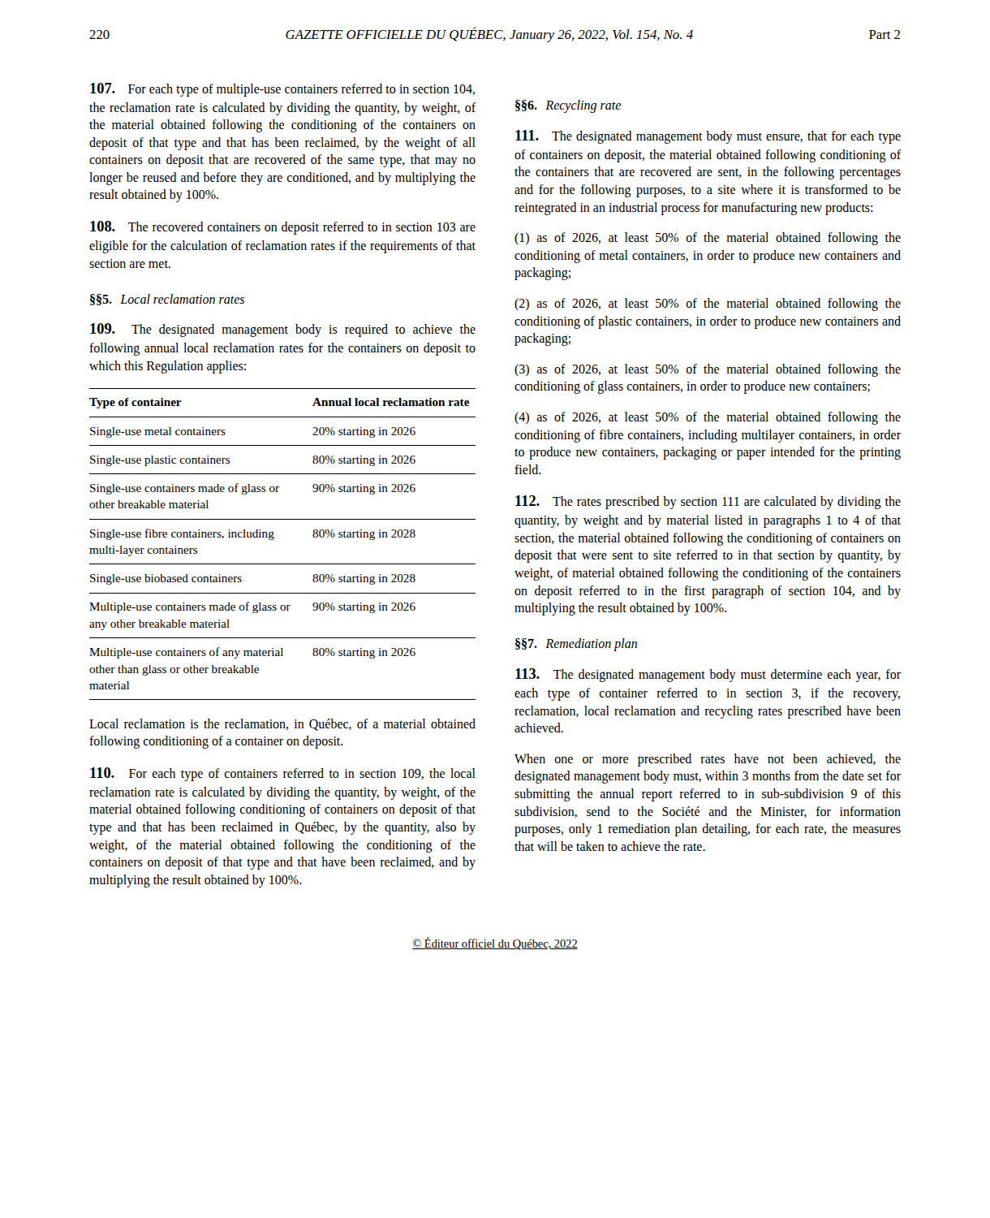220 GAZETTE OFFICIELLE DU QUÉBEC, January 26, 2022, Vol. 154, No. 4 Part 2
107. For each type of multiple-use containers referred to in section 104, the reclamation rate is calculated by dividing the quantity, by weight, of the material obtained following the conditioning of the containers on deposit of that type and that has been reclaimed, by the weight of all containers on deposit that are recovered of the same type, that may no longer be reused and before they are conditioned, and by multiplying the result obtained by 100%.
108. The recovered containers on deposit referred to in section 103 are eligible for the calculation of reclamation rates if the requirements of that section are met.
§§5. Local reclamation rates
109. The designated management body is required to achieve the following annual local reclamation rates for the containers on deposit to which this Regulation applies:
| Type of container | Annual local reclamation rate |
| --- | --- |
| Single-use metal containers | 20% starting in 2026 |
| Single-use plastic containers | 80% starting in 2026 |
| Single-use containers made of glass or other breakable material | 90% starting in 2026 |
| Single-use fibre containers, including multi-layer containers | 80% starting in 2028 |
| Single-use biobased containers | 80% starting in 2028 |
| Multiple-use containers made of glass or any other breakable material | 90% starting in 2026 |
| Multiple-use containers of any material other than glass or other breakable material | 80% starting in 2026 |
Local reclamation is the reclamation, in Québec, of a material obtained following conditioning of a container on deposit.
110. For each type of containers referred to in section 109, the local reclamation rate is calculated by dividing the quantity, by weight, of the material obtained following conditioning of containers on deposit of that type and that has been reclaimed in Québec, by the quantity, also by weight, of the material obtained following the conditioning of the containers on deposit of that type and that have been reclaimed, and by multiplying the result obtained by 100%.
§§6. Recycling rate
111. The designated management body must ensure, that for each type of containers on deposit, the material obtained following conditioning of the containers that are recovered are sent, in the following percentages and for the following purposes, to a site where it is transformed to be reintegrated in an industrial process for manufacturing new products:
(1) as of 2026, at least 50% of the material obtained following the conditioning of metal containers, in order to produce new containers and packaging;
(2) as of 2026, at least 50% of the material obtained following the conditioning of plastic containers, in order to produce new containers and packaging;
(3) as of 2026, at least 50% of the material obtained following the conditioning of glass containers, in order to produce new containers;
(4) as of 2026, at least 50% of the material obtained following the conditioning of fibre containers, including multilayer containers, in order to produce new containers, packaging or paper intended for the printing field.
112. The rates prescribed by section 111 are calculated by dividing the quantity, by weight and by material listed in paragraphs 1 to 4 of that section, the material obtained following the conditioning of containers on deposit that were sent to site referred to in that section by quantity, by weight, of material obtained following the conditioning of the containers on deposit referred to in the first paragraph of section 104, and by multiplying the result obtained by 100%.
§§7. Remediation plan
113. The designated management body must determine each year, for each type of container referred to in section 3, if the recovery, reclamation, local reclamation and recycling rates prescribed have been achieved.
When one or more prescribed rates have not been achieved, the designated management body must, within 3 months from the date set for submitting the annual report referred to in sub-subdivision 9 of this subdivision, send to the Société and the Minister, for information purposes, only 1 remediation plan detailing, for each rate, the measures that will be taken to achieve the rate.
© Éditeur officiel du Québec, 2022